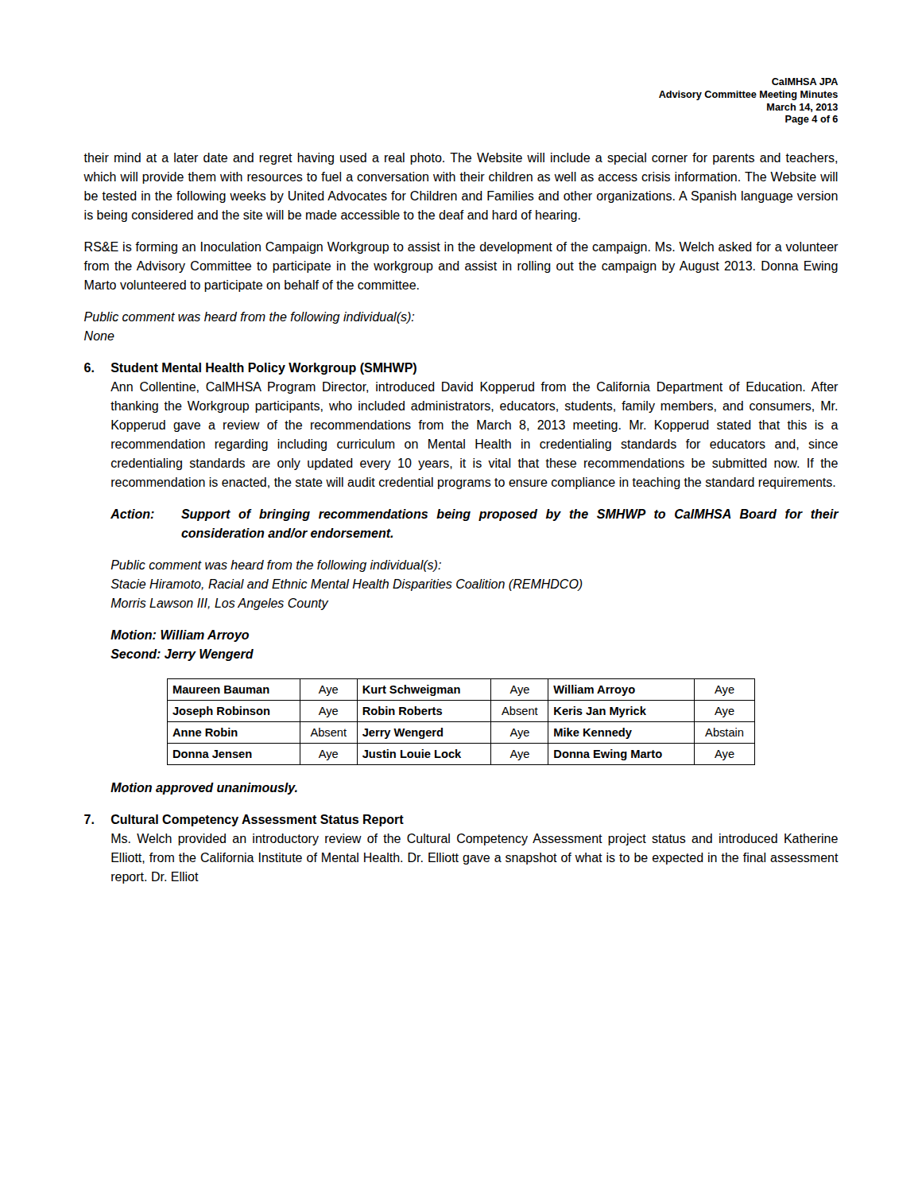CalMHSA JPA
Advisory Committee Meeting Minutes
March 14, 2013
Page 4 of 6
their mind at a later date and regret having used a real photo. The Website will include a special corner for parents and teachers, which will provide them with resources to fuel a conversation with their children as well as access crisis information. The Website will be tested in the following weeks by United Advocates for Children and Families and other organizations. A Spanish language version is being considered and the site will be made accessible to the deaf and hard of hearing.
RS&E is forming an Inoculation Campaign Workgroup to assist in the development of the campaign. Ms. Welch asked for a volunteer from the Advisory Committee to participate in the workgroup and assist in rolling out the campaign by August 2013. Donna Ewing Marto volunteered to participate on behalf of the committee.
Public comment was heard from the following individual(s):
None
Student Mental Health Policy Workgroup (SMHWP)
Ann Collentine, CalMHSA Program Director, introduced David Kopperud from the California Department of Education. After thanking the Workgroup participants, who included administrators, educators, students, family members, and consumers, Mr. Kopperud gave a review of the recommendations from the March 8, 2013 meeting. Mr. Kopperud stated that this is a recommendation regarding including curriculum on Mental Health in credentialing standards for educators and, since credentialing standards are only updated every 10 years, it is vital that these recommendations be submitted now. If the recommendation is enacted, the state will audit credential programs to ensure compliance in teaching the standard requirements.
Action: Support of bringing recommendations being proposed by the SMHWP to CalMHSA Board for their consideration and/or endorsement.
Public comment was heard from the following individual(s):
Stacie Hiramoto, Racial and Ethnic Mental Health Disparities Coalition (REMHDCO)
Morris Lawson III, Los Angeles County
Motion: William Arroyo
Second: Jerry Wengerd
| Maureen Bauman | Aye | Kurt Schweigman | Aye | William Arroyo | Aye |
| Joseph Robinson | Aye | Robin Roberts | Absent | Keris Jan Myrick | Aye |
| Anne Robin | Absent | Jerry Wengerd | Aye | Mike Kennedy | Abstain |
| Donna Jensen | Aye | Justin Louie Lock | Aye | Donna Ewing Marto | Aye |
Motion approved unanimously.
Cultural Competency Assessment Status Report
Ms. Welch provided an introductory review of the Cultural Competency Assessment project status and introduced Katherine Elliott, from the California Institute of Mental Health. Dr. Elliott gave a snapshot of what is to be expected in the final assessment report. Dr. Elliot